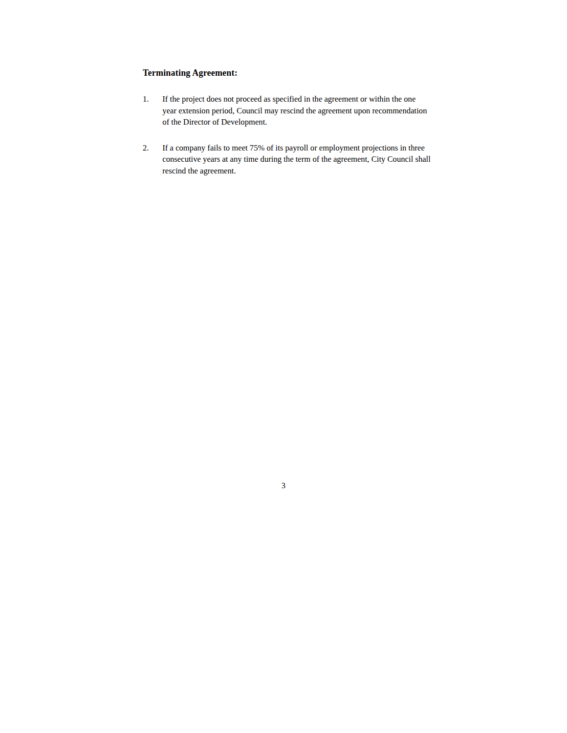Terminating Agreement:
1. If the project does not proceed as specified in the agreement or within the one year extension period, Council may rescind the agreement upon recommendation of the Director of Development.
2. If a company fails to meet 75% of its payroll or employment projections in three consecutive years at any time during the term of the agreement, City Council shall rescind the agreement.
3